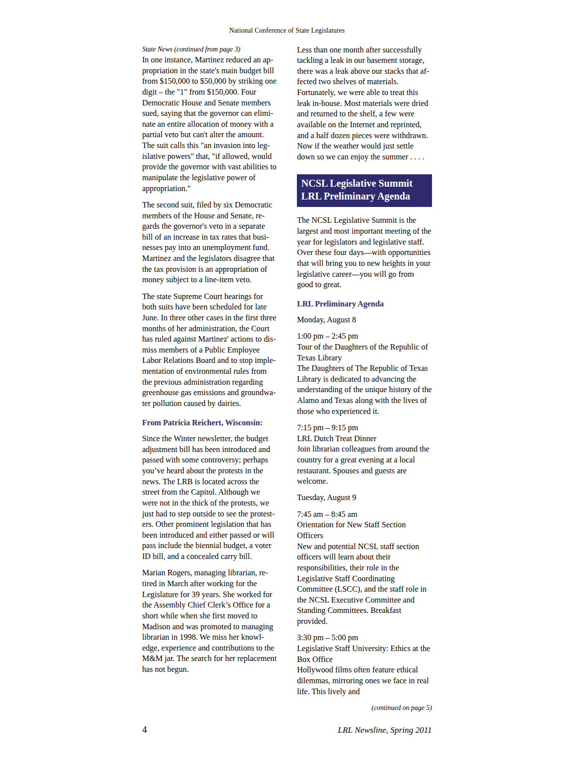National Conference of State Legislatures
State News (continued from page 3)
In one instance, Martinez reduced an appropriation in the state's main budget bill from $150,000 to $50,000 by striking one digit – the "1" from $150,000. Four Democratic House and Senate members sued, saying that the governor can eliminate an entire allocation of money with a partial veto but can't alter the amount. The suit calls this "an invasion into legislative powers" that, "if allowed, would provide the governor with vast abilities to manipulate the legislative power of appropriation."
The second suit, filed by six Democratic members of the House and Senate, regards the governor's veto in a separate bill of an increase in tax rates that businesses pay into an unemployment fund. Martinez and the legislators disagree that the tax provision is an appropriation of money subject to a line-item veto.
The state Supreme Court hearings for both suits have been scheduled for late June. In three other cases in the first three months of her administration, the Court has ruled against Martinez' actions to dismiss members of a Public Employee Labor Relations Board and to stop implementation of environmental rules from the previous administration regarding greenhouse gas emissions and groundwater pollution caused by dairies.
From Patricia Reichert, Wisconsin:
Since the Winter newsletter, the budget adjustment bill has been introduced and passed with some controversy; perhaps you’ve heard about the protests in the news. The LRB is located across the street from the Capitol. Although we were not in the thick of the protests, we just had to step outside to see the protesters. Other prominent legislation that has been introduced and either passed or will pass include the biennial budget, a voter ID bill, and a concealed carry bill.
Marian Rogers, managing librarian, retired in March after working for the Legislature for 39 years. She worked for the Assembly Chief Clerk’s Office for a short while when she first moved to Madison and was promoted to managing librarian in 1998. We miss her knowledge, experience and contributions to the M&M jar. The search for her replacement has not begun.
Less than one month after successfully tackling a leak in our basement storage, there was a leak above our stacks that affected two shelves of materials. Fortunately, we were able to treat this leak in-house. Most materials were dried and returned to the shelf, a few were available on the Internet and reprinted, and a half dozen pieces were withdrawn. Now if the weather would just settle down so we can enjoy the summer . . . .
NCSL Legislative Summit LRL Preliminary Agenda
The NCSL Legislative Summit is the largest and most important meeting of the year for legislators and legislative staff. Over these four days—with opportunities that will bring you to new heights in your legislative career—you will go from good to great.
LRL Preliminary Agenda
Monday, August 8
1:00 pm – 2:45 pm Tour of the Daughters of the Republic of Texas Library The Daughters of The Republic of Texas Library is dedicated to advancing the understanding of the unique history of the Alamo and Texas along with the lives of those who experienced it.
7:15 pm – 9:15 pm LRL Dutch Treat Dinner Join librarian colleagues from around the country for a great evening at a local restaurant. Spouses and guests are welcome.
Tuesday, August 9
7:45 am – 8:45 am Orientation for New Staff Section Officers New and potential NCSL staff section officers will learn about their responsibilities, their role in the Legislative Staff Coordinating Committee (LSCC), and the staff role in the NCSL Executive Committee and Standing Committees. Breakfast provided.
3:30 pm – 5:00 pm Legislative Staff University: Ethics at the Box Office Hollywood films often feature ethical dilemmas, mirroring ones we face in real life. This lively and
(continued on page 5)
4
LRL Newsline, Spring 2011